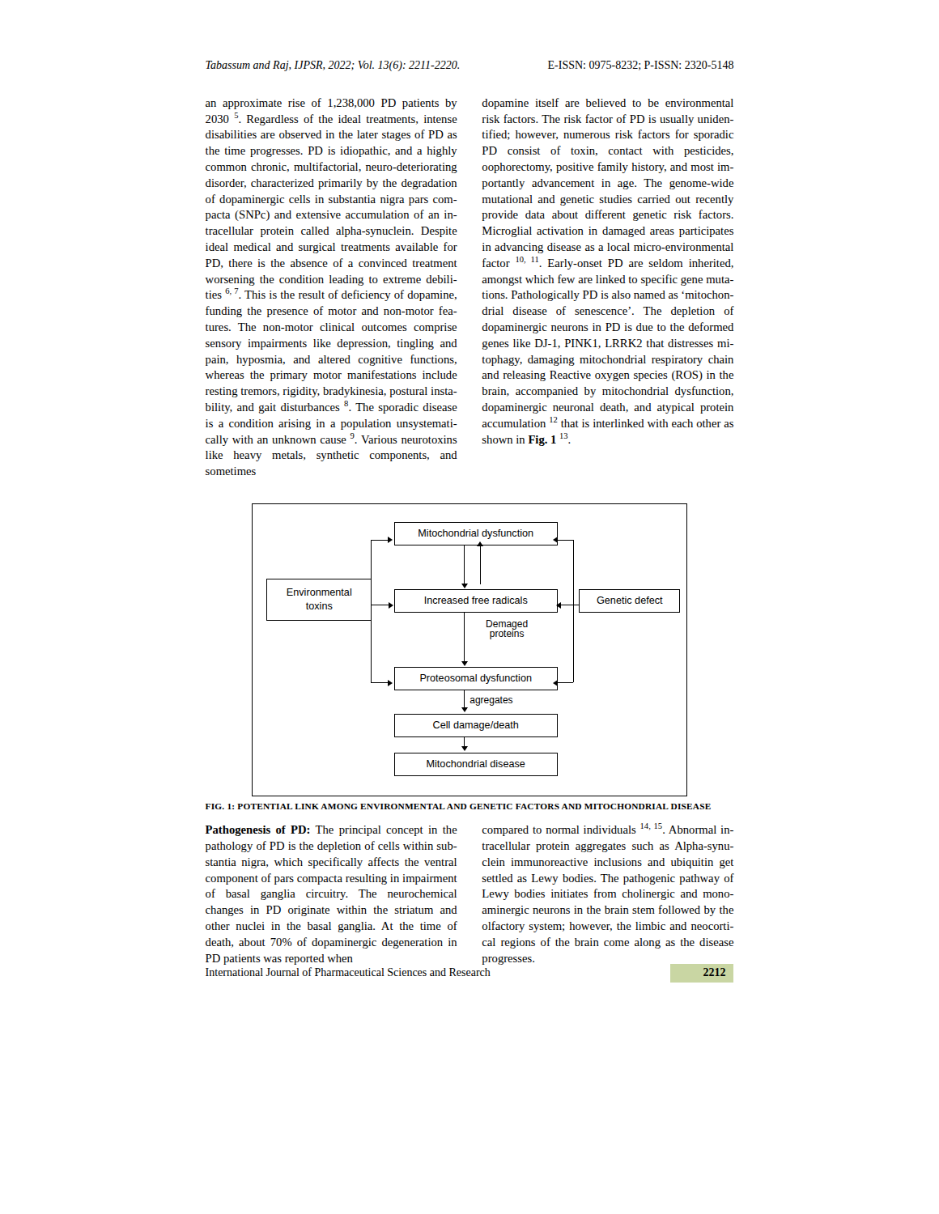Tabassum and Raj, IJPSR, 2022; Vol. 13(6): 2211-2220.
E-ISSN: 0975-8232; P-ISSN: 2320-5148
an approximate rise of 1,238,000 PD patients by 2030 5. Regardless of the ideal treatments, intense disabilities are observed in the later stages of PD as the time progresses. PD is idiopathic, and a highly common chronic, multifactorial, neuro-deteriorating disorder, characterized primarily by the degradation of dopaminergic cells in substantia nigra pars compacta (SNPc) and extensive accumulation of an intracellular protein called alpha-synuclein. Despite ideal medical and surgical treatments available for PD, there is the absence of a convinced treatment worsening the condition leading to extreme debilities 6, 7. This is the result of deficiency of dopamine, funding the presence of motor and non-motor features. The non-motor clinical outcomes comprise sensory impairments like depression, tingling and pain, hyposmia, and altered cognitive functions, whereas the primary motor manifestations include resting tremors, rigidity, bradykinesia, postural instability, and gait disturbances 8. The sporadic disease is a condition arising in a population unsystematically with an unknown cause 9. Various neurotoxins like heavy metals, synthetic components, and sometimes
dopamine itself are believed to be environmental risk factors. The risk factor of PD is usually unidentified; however, numerous risk factors for sporadic PD consist of toxin, contact with pesticides, oophorectomy, positive family history, and most importantly advancement in age. The genome-wide mutational and genetic studies carried out recently provide data about different genetic risk factors. Microglial activation in damaged areas participates in advancing disease as a local micro-environmental factor 10, 11. Early-onset PD are seldom inherited, amongst which few are linked to specific gene mutations. Pathologically PD is also named as ‘mitochondrial disease of senescence’. The depletion of dopaminergic neurons in PD is due to the deformed genes like DJ-1, PINK1, LRRK2 that distresses mitophagy, damaging mitochondrial respiratory chain and releasing Reactive oxygen species (ROS) in the brain, accompanied by mitochondrial dysfunction, dopaminergic neuronal death, and atypical protein accumulation 12 that is interlinked with each other as shown in Fig. 1 13.
Mitochondrial dysfunction
Environmental
toxins
Increased free radicals
Genetic defect
Proteosomal dysfunction
Cell damage/death
Mitochondrial disease
Demaged
proteins
agregates
FIG. 1: POTENTIAL LINK AMONG ENVIRONMENTAL AND GENETIC FACTORS AND MITOCHONDRIAL DISEASE
Pathogenesis of PD: The principal concept in the pathology of PD is the depletion of cells within substantia nigra, which specifically affects the ventral component of pars compacta resulting in impairment of basal ganglia circuitry. The neurochemical changes in PD originate within the striatum and other nuclei in the basal ganglia. At the time of death, about 70% of dopaminergic degeneration in PD patients was reported when
compared to normal individuals 14, 15. Abnormal intracellular protein aggregates such as Alpha-synuclein immunoreactive inclusions and ubiquitin get settled as Lewy bodies. The pathogenic pathway of Lewy bodies initiates from cholinergic and mono-aminergic neurons in the brain stem followed by the olfactory system; however, the limbic and neocortical regions of the brain come along as the disease progresses.
International Journal of Pharmaceutical Sciences and Research
2212